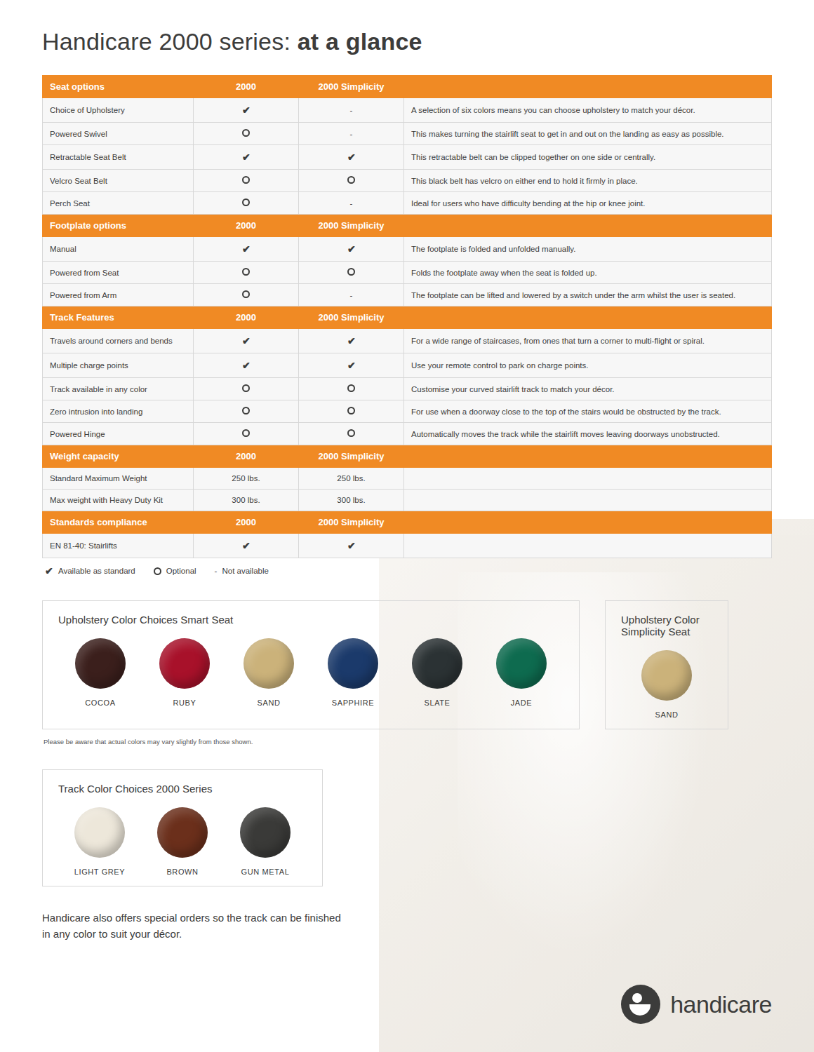Handicare 2000 series: at a glance
| Seat options | 2000 | 2000 Simplicity | |
| --- | --- | --- | --- |
| Choice of Upholstery | ✔ | - | A selection of six colors means you can choose upholstery to match your décor. |
| Powered Swivel | | - | This makes turning the stairlift seat to get in and out on the landing as easy as possible. |
| Retractable Seat Belt | ✔ | ✔ | This retractable belt can be clipped together on one side or centrally. |
| Velcro Seat Belt | | | This black belt has velcro on either end to hold it firmly in place. |
| Perch Seat | | - | Ideal for users who have difficulty bending at the hip or knee joint. |
| Footplate options | 2000 | 2000 Simplicity | |
| Manual | ✔ | ✔ | The footplate is folded and unfolded manually. |
| Powered from Seat | | | Folds the footplate away when the seat is folded up. |
| Powered from Arm | | - | The footplate can be lifted and lowered by a switch under the arm whilst the user is seated. |
| Track Features | 2000 | 2000 Simplicity | |
| Travels around corners and bends | ✔ | ✔ | For a wide range of staircases, from ones that turn a corner to multi-flight or spiral. |
| Multiple charge points | ✔ | ✔ | Use your remote control to park on charge points. |
| Track available in any color | | | Customise your curved stairlift track to match your décor. |
| Zero intrusion into landing | | | For use when a doorway close to the top of the stairs would be obstructed by the track. |
| Powered Hinge | | | Automatically moves the track while the stairlift moves leaving doorways unobstructed. |
| Weight capacity | 2000 | 2000 Simplicity | |
| Standard Maximum Weight | 250 lbs. | 250 lbs. | |
| Max weight with Heavy Duty Kit | 300 lbs. | 300 lbs. | |
| Standards compliance | 2000 | 2000 Simplicity | |
| EN 81-40: Stairlifts | ✔ | ✔ | |
✔ Available as standard Optional - Not available
Upholstery Color Choices Smart Seat
COCOA
RUBY
SAND
SAPPHIRE
SLATE
JADE
Upholstery Color
Simplicity Seat
SAND
Please be aware that actual colors may vary slightly from those shown.
Track Color Choices 2000 Series
LIGHT GREY
BROWN
GUN METAL
Handicare also offers special orders so the track can be finished in any color to suit your décor.
handicare